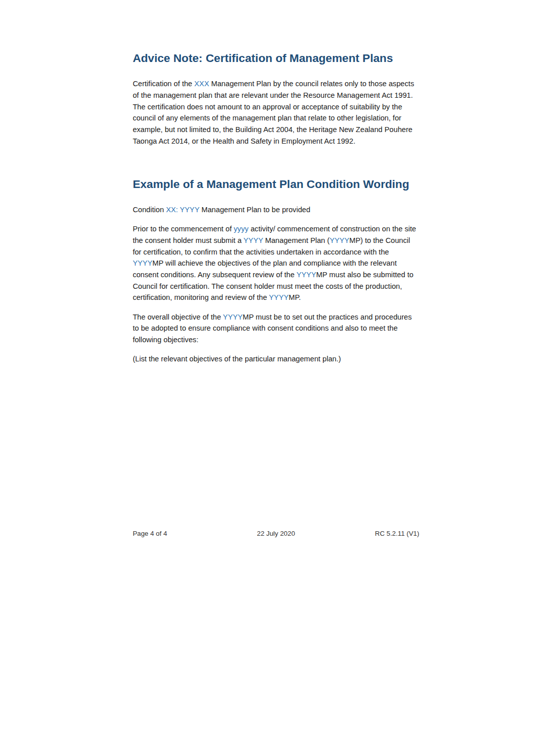Advice Note: Certification of Management Plans
Certification of the XXX Management Plan by the council relates only to those aspects of the management plan that are relevant under the Resource Management Act 1991. The certification does not amount to an approval or acceptance of suitability by the council of any elements of the management plan that relate to other legislation, for example, but not limited to, the Building Act 2004, the Heritage New Zealand Pouhere Taonga Act 2014, or the Health and Safety in Employment Act 1992.
Example of a Management Plan Condition Wording
Condition XX: YYYY Management Plan to be provided
Prior to the commencement of yyyy activity/ commencement of construction on the site the consent holder must submit a YYYY Management Plan (YYYYMP) to the Council for certification, to confirm that the activities undertaken in accordance with the YYYYMP will achieve the objectives of the plan and compliance with the relevant consent conditions. Any subsequent review of the YYYYMP must also be submitted to Council for certification. The consent holder must meet the costs of the production, certification, monitoring and review of the YYYYMP.
The overall objective of the YYYYMP must be to set out the practices and procedures to be adopted to ensure compliance with consent conditions and also to meet the following objectives:
(List the relevant objectives of the particular management plan.)
| Page 4 of 4 | 22 July 2020 | RC 5.2.11 (V1) |